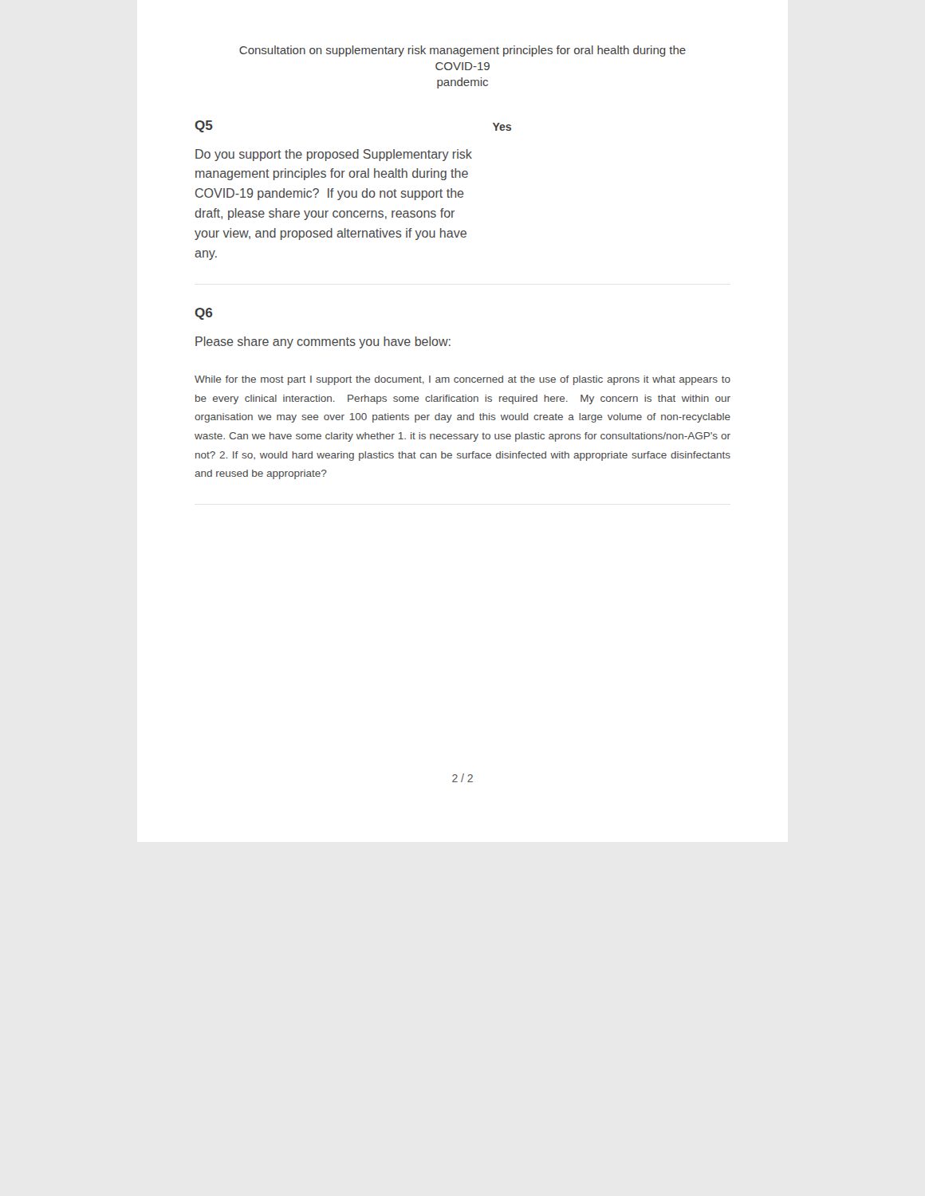Consultation on supplementary risk management principles for oral health during the COVID-19
pandemic
Q5
Yes
Do you support the proposed Supplementary risk management principles for oral health during the COVID-19 pandemic? If you do not support the draft, please share your concerns, reasons for your view, and proposed alternatives if you have any.
Q6
Please share any comments you have below:
While for the most part I support the document, I am concerned at the use of plastic aprons it what appears to be every clinical interaction. Perhaps some clarification is required here. My concern is that within our organisation we may see over 100 patients per day and this would create a large volume of non-recyclable waste. Can we have some clarity whether 1. it is necessary to use plastic aprons for consultations/non-AGP's or not? 2. If so, would hard wearing plastics that can be surface disinfected with appropriate surface disinfectants and reused be appropriate?
2 / 2